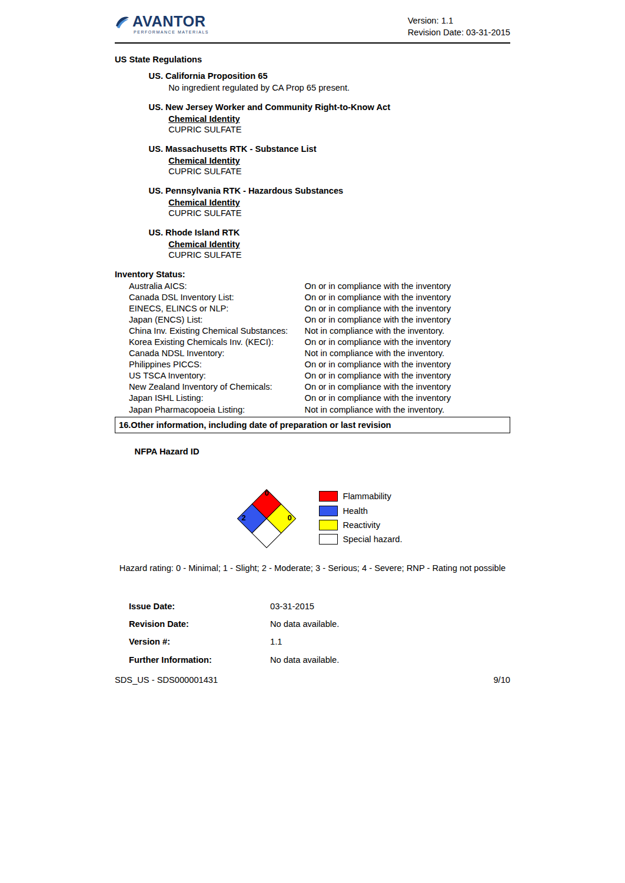AVANTOR
PERFORMANCE MATERIALS
Version: 1.1
Revision Date: 03-31-2015
US State Regulations
US. California Proposition 65
No ingredient regulated by CA Prop 65 present.
US. New Jersey Worker and Community Right-to-Know Act
Chemical Identity
CUPRIC SULFATE
US. Massachusetts RTK - Substance List
Chemical Identity
CUPRIC SULFATE
US. Pennsylvania RTK - Hazardous Substances
Chemical Identity
CUPRIC SULFATE
US. Rhode Island RTK
Chemical Identity
CUPRIC SULFATE
Inventory Status:
| Australia AICS: | On or in compliance with the inventory |
| Canada DSL Inventory List: | On or in compliance with the inventory |
| EINECS, ELINCS or NLP: | On or in compliance with the inventory |
| Japan (ENCS) List: | On or in compliance with the inventory |
| China Inv. Existing Chemical Substances: | Not in compliance with the inventory. |
| Korea Existing Chemicals Inv. (KECI): | On or in compliance with the inventory |
| Canada NDSL Inventory: | Not in compliance with the inventory. |
| Philippines PICCS: | On or in compliance with the inventory |
| US TSCA Inventory: | On or in compliance with the inventory |
| New Zealand Inventory of Chemicals: | On or in compliance with the inventory |
| Japan ISHL Listing: | On or in compliance with the inventory |
| Japan Pharmacopoeia Listing: | Not in compliance with the inventory. |
16.Other information, including date of preparation or last revision
NFPA Hazard ID
0 2 0
Flammability
Health
Reactivity
Special hazard.
Hazard rating: 0 - Minimal; 1 - Slight; 2 - Moderate; 3 - Serious; 4 - Severe; RNP - Rating not possible
| Issue Date: | 03-31-2015 |
| Revision Date: | No data available. |
| Version #: | 1.1 |
| Further Information: | No data available. |
SDS_US - SDS000001431 9/10